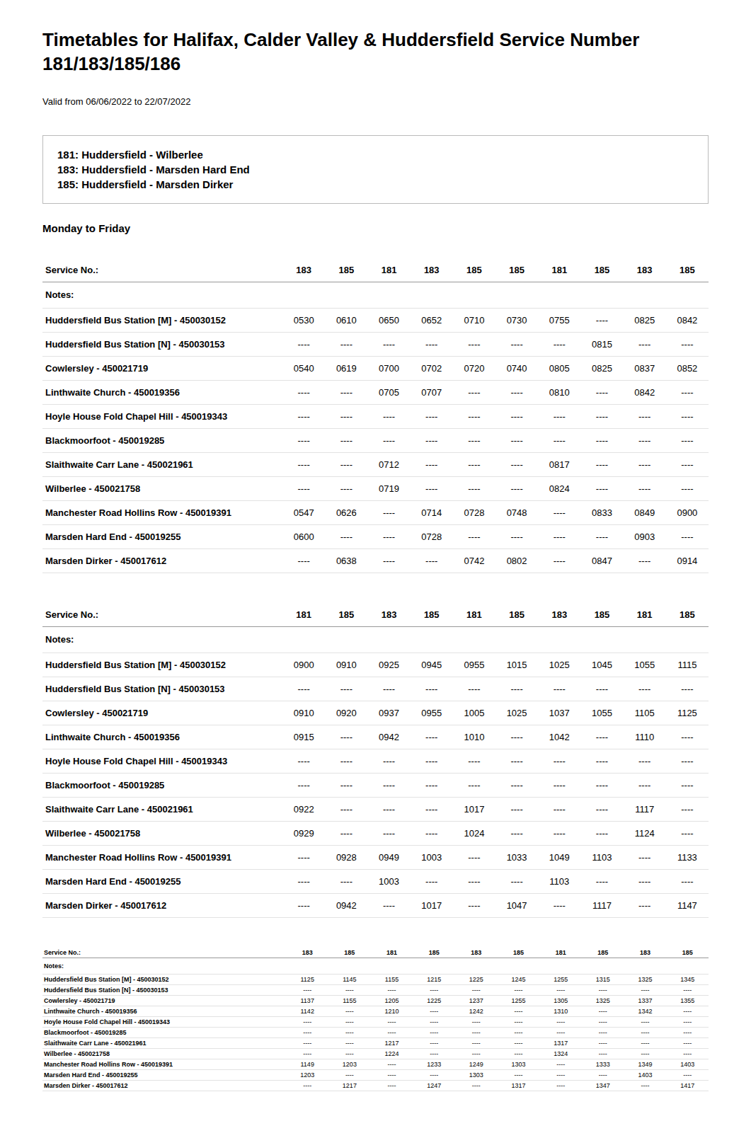Timetables for Halifax, Calder Valley & Huddersfield Service Number 181/183/185/186
Valid from 06/06/2022 to 22/07/2022
181: Huddersfield - Wilberlee
183: Huddersfield - Marsden Hard End
185: Huddersfield - Marsden Dirker
Monday to Friday
| Service No.: | 183 | 185 | 181 | 183 | 185 | 185 | 181 | 185 | 183 | 185 |
| --- | --- | --- | --- | --- | --- | --- | --- | --- | --- | --- |
| Notes: | | | | | | | | | | |
| Huddersfield Bus Station [M] - 450030152 | 0530 | 0610 | 0650 | 0652 | 0710 | 0730 | 0755 | ---- | 0825 | 0842 |
| Huddersfield Bus Station [N] - 450030153 | ---- | ---- | ---- | ---- | ---- | ---- | ---- | 0815 | ---- | ---- |
| Cowlersley - 450021719 | 0540 | 0619 | 0700 | 0702 | 0720 | 0740 | 0805 | 0825 | 0837 | 0852 |
| Linthwaite Church - 450019356 | ---- | ---- | 0705 | 0707 | ---- | ---- | 0810 | ---- | 0842 | ---- |
| Hoyle House Fold Chapel Hill - 450019343 | ---- | ---- | ---- | ---- | ---- | ---- | ---- | ---- | ---- | ---- |
| Blackmoorfoot - 450019285 | ---- | ---- | ---- | ---- | ---- | ---- | ---- | ---- | ---- | ---- |
| Slaithwaite Carr Lane - 450021961 | ---- | ---- | 0712 | ---- | ---- | ---- | 0817 | ---- | ---- | ---- |
| Wilberlee - 450021758 | ---- | ---- | 0719 | ---- | ---- | ---- | 0824 | ---- | ---- | ---- |
| Manchester Road Hollins Row - 450019391 | 0547 | 0626 | ---- | 0714 | 0728 | 0748 | ---- | 0833 | 0849 | 0900 |
| Marsden Hard End - 450019255 | 0600 | ---- | ---- | 0728 | ---- | ---- | ---- | ---- | 0903 | ---- |
| Marsden Dirker - 450017612 | ---- | 0638 | ---- | ---- | 0742 | 0802 | ---- | 0847 | ---- | 0914 |
| Service No.: | 181 | 185 | 183 | 185 | 181 | 185 | 183 | 185 | 181 | 185 |
| --- | --- | --- | --- | --- | --- | --- | --- | --- | --- | --- |
| Notes: | | | | | | | | | | |
| Huddersfield Bus Station [M] - 450030152 | 0900 | 0910 | 0925 | 0945 | 0955 | 1015 | 1025 | 1045 | 1055 | 1115 |
| Huddersfield Bus Station [N] - 450030153 | ---- | ---- | ---- | ---- | ---- | ---- | ---- | ---- | ---- | ---- |
| Cowlersley - 450021719 | 0910 | 0920 | 0937 | 0955 | 1005 | 1025 | 1037 | 1055 | 1105 | 1125 |
| Linthwaite Church - 450019356 | 0915 | ---- | 0942 | ---- | 1010 | ---- | 1042 | ---- | 1110 | ---- |
| Hoyle House Fold Chapel Hill - 450019343 | ---- | ---- | ---- | ---- | ---- | ---- | ---- | ---- | ---- | ---- |
| Blackmoorfoot - 450019285 | ---- | ---- | ---- | ---- | ---- | ---- | ---- | ---- | ---- | ---- |
| Slaithwaite Carr Lane - 450021961 | 0922 | ---- | ---- | ---- | 1017 | ---- | ---- | ---- | 1117 | ---- |
| Wilberlee - 450021758 | 0929 | ---- | ---- | ---- | 1024 | ---- | ---- | ---- | 1124 | ---- |
| Manchester Road Hollins Row - 450019391 | ---- | 0928 | 0949 | 1003 | ---- | 1033 | 1049 | 1103 | ---- | 1133 |
| Marsden Hard End - 450019255 | ---- | ---- | 1003 | ---- | ---- | ---- | 1103 | ---- | ---- | ---- |
| Marsden Dirker - 450017612 | ---- | 0942 | ---- | 1017 | ---- | 1047 | ---- | 1117 | ---- | 1147 |
| Service No.: | 183 | 185 | 181 | 185 | 183 | 185 | 181 | 185 | 183 | 185 |
| --- | --- | --- | --- | --- | --- | --- | --- | --- | --- | --- |
| Notes: | | | | | | | | | | |
| Huddersfield Bus Station [M] - 450030152 | 1125 | 1145 | 1155 | 1215 | 1225 | 1245 | 1255 | 1315 | 1325 | 1345 |
| Huddersfield Bus Station [N] - 450030153 | ---- | ---- | ---- | ---- | ---- | ---- | ---- | ---- | ---- | ---- |
| Cowlersley - 450021719 | 1137 | 1155 | 1205 | 1225 | 1237 | 1255 | 1305 | 1325 | 1337 | 1355 |
| Linthwaite Church - 450019356 | 1142 | ---- | 1210 | ---- | 1242 | ---- | 1310 | ---- | 1342 | ---- |
| Hoyle House Fold Chapel Hill - 450019343 | ---- | ---- | ---- | ---- | ---- | ---- | ---- | ---- | ---- | ---- |
| Blackmoorfoot - 450019285 | ---- | ---- | ---- | ---- | ---- | ---- | ---- | ---- | ---- | ---- |
| Slaithwaite Carr Lane - 450021961 | ---- | ---- | 1217 | ---- | ---- | ---- | 1317 | ---- | ---- | ---- |
| Wilberlee - 450021758 | ---- | ---- | 1224 | ---- | ---- | ---- | 1324 | ---- | ---- | ---- |
| Manchester Road Hollins Row - 450019391 | 1149 | 1203 | ---- | 1233 | 1249 | 1303 | ---- | 1333 | 1349 | 1403 |
| Marsden Hard End - 450019255 | 1203 | ---- | ---- | ---- | 1303 | ---- | ---- | ---- | 1403 | ---- |
| Marsden Dirker - 450017612 | ---- | 1217 | ---- | 1247 | ---- | 1317 | ---- | 1347 | ---- | 1417 |